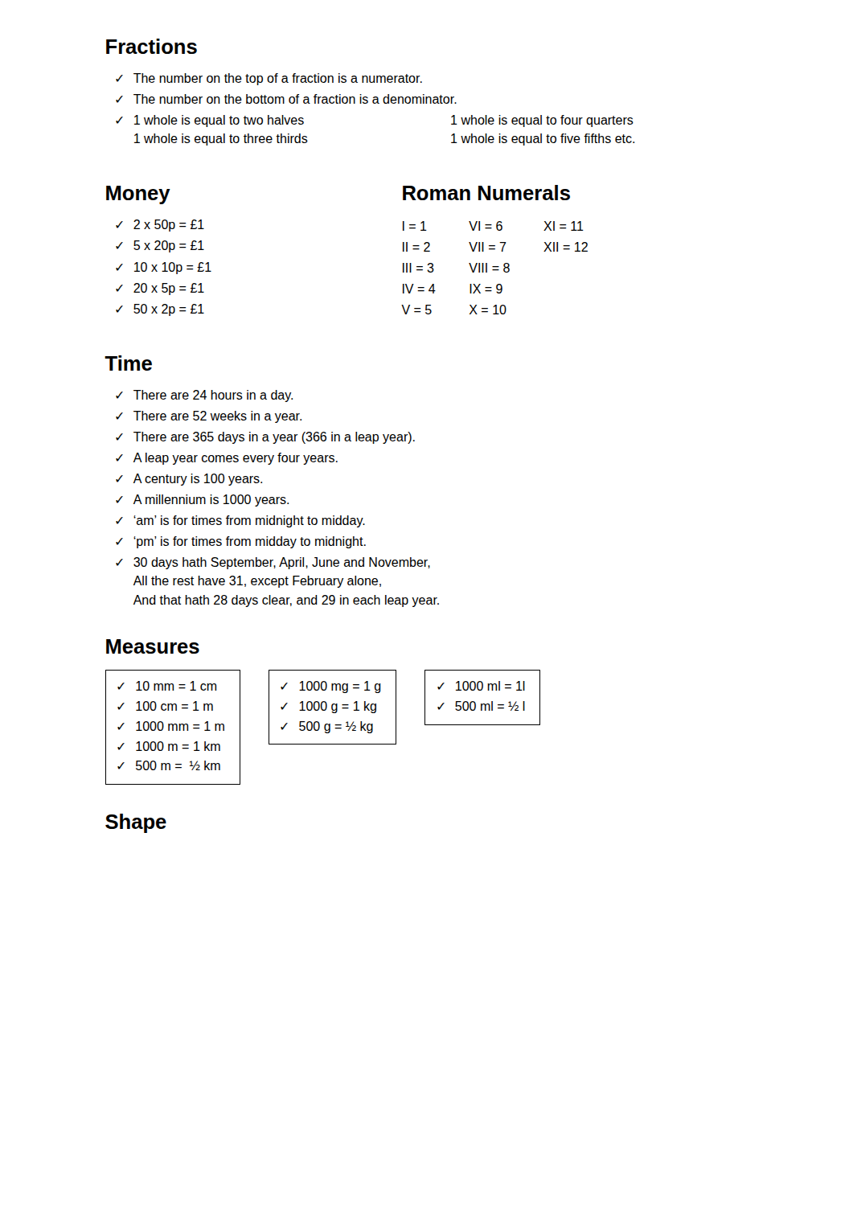Fractions
The number on the top of a fraction is a numerator.
The number on the bottom of a fraction is a denominator.
1 whole is equal to two halves
1 whole is equal to four quarters
1 whole is equal to three thirds
1 whole is equal to five fifths etc.
Money
2 x 50p = £1
5 x 20p = £1
10 x 10p = £1
20 x 5p = £1
50 x 2p = £1
Roman Numerals
| I = 1 | VI = 6 | XI = 11 |
| II = 2 | VII = 7 | XII = 12 |
| III = 3 | VIII = 8 | |
| IV = 4 | IX = 9 | |
| V = 5 | X = 10 | |
Time
There are 24 hours in a day.
There are 52 weeks in a year.
There are 365 days in a year (366 in a leap year).
A leap year comes every four years.
A century is 100 years.
A millennium is 1000 years.
‘am’ is for times from midnight to midday.
‘pm’ is for times from midday to midnight.
30 days hath September, April, June and November, All the rest have 31, except February alone, And that hath 28 days clear, and 29 in each leap year.
Measures
10 mm = 1 cm
100 cm = 1 m
1000 mm = 1 m
1000 m = 1 km
500 m = ½ km
1000 mg = 1 g
1000 g = 1 kg
500 g = ½ kg
1000 ml = 1l
500 ml = ½ l
Shape